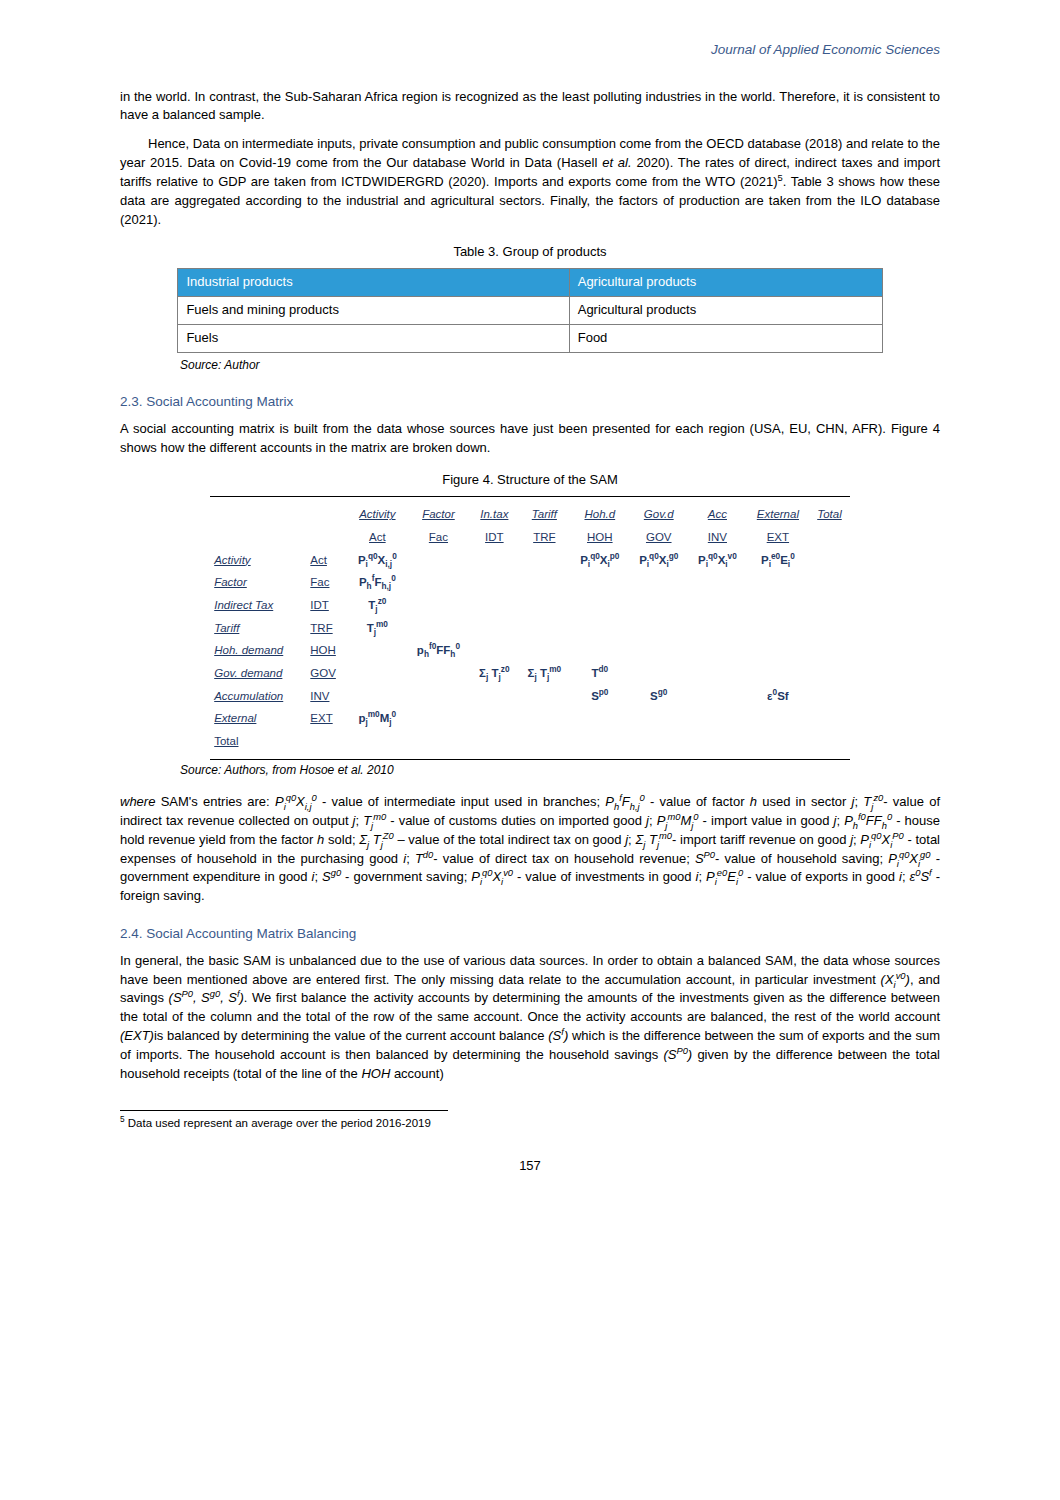Journal of Applied Economic Sciences
in the world. In contrast, the Sub-Saharan Africa region is recognized as the least polluting industries in the world. Therefore, it is consistent to have a balanced sample.
Hence, Data on intermediate inputs, private consumption and public consumption come from the OECD database (2018) and relate to the year 2015. Data on Covid-19 come from the Our database World in Data (Hasell et al. 2020). The rates of direct, indirect taxes and import tariffs relative to GDP are taken from ICTDWIDERGRD (2020). Imports and exports come from the WTO (2021)5. Table 3 shows how these data are aggregated according to the industrial and agricultural sectors. Finally, the factors of production are taken from the ILO database (2021).
Table 3. Group of products
| Industrial products | Agricultural products |
| --- | --- |
| Fuels and mining products | Agricultural products |
| Fuels | Food |
Source: Author
2.3. Social Accounting Matrix
A social accounting matrix is built from the data whose sources have just been presented for each region (USA, EU, CHN, AFR). Figure 4 shows how the different accounts in the matrix are broken down.
Figure 4. Structure of the SAM
| | | Activity | Factor | In.tax | Tariff | Hoh.d | Gov.d | Acc | External | Total |
| | | Act | Fac | IDT | TRF | HOH | GOV | INV | EXT | |
| Activity | Act | P i q0 X i,j 0 | | | | P i q0 X i p0 | P i q0 X i g0 | P i q0 X i v0 | P i e0 E i 0 | |
| Factor | Fac | P h f F h,j 0 | | | | | | | | |
| Indirect Tax | IDT | T j z0 | | | | | | | | |
| Tariff | TRF | T j m0 | | | | | | | | |
| Hoh. demand | HOH | | p h f0 FF h 0 | | | | | | | |
| Gov. demand | GOV | | | Σ j T j z0 | Σ j T j m0 | T d0 | | | | |
| Accumulation | INV | | | | | S p0 | S g0 | | ε 0 Sf | |
| External | EXT | p j m0 M j 0 | | | | | | | | |
| Total | | | | | | | | | | |
Source: Authors, from Hosoe et al. 2010
where SAM's entries are: Piq0Xi,j0 - value of intermediate input used in branches; PhfFh,j0 - value of factor h used in sector j; Tjz0- value of indirect tax revenue collected on output j; Tjm0 - value of customs duties on imported good j; Pjm0Mj0 - import value in good j; Phf0FFh0 - house hold revenue yield from the factor h sold; Σj TjZ0 – value of the total indirect tax on good j; Σj Tjm0- import tariff revenue on good j; Piq0XiP0 - total expenses of household in the purchasing good i; Td0- value of direct tax on household revenue; SP0- value of household saving; Piq0Xig0 - government expenditure in good i; Sg0 - government saving; Piq0Xiv0 - value of investments in good i; Pie0Ei0 - value of exports in good i; ε0Sf - foreign saving.
2.4. Social Accounting Matrix Balancing
In general, the basic SAM is unbalanced due to the use of various data sources. In order to obtain a balanced SAM, the data whose sources have been mentioned above are entered first. The only missing data relate to the accumulation account, in particular investment (Xiv0), and savings (SP0, Sg0, Sf). We first balance the activity accounts by determining the amounts of the investments given as the difference between the total of the column and the total of the row of the same account. Once the activity accounts are balanced, the rest of the world account (EXT) is balanced by determining the value of the current account balance (Sf) which is the difference between the sum of exports and the sum of imports. The household account is then balanced by determining the household savings (SP0) given by the difference between the total household receipts (total of the line of the HOH account)
5 Data used represent an average over the period 2016-2019
157